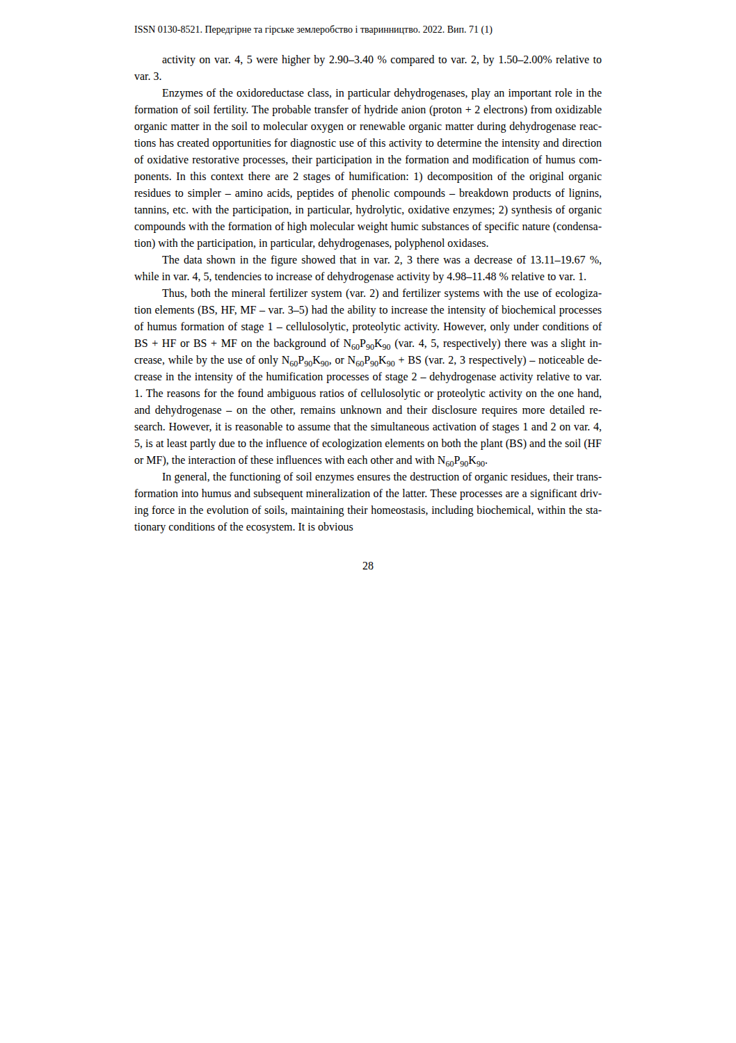ISSN 0130-8521. Передгірне та гірське землеробство і тваринництво. 2022. Вип. 71 (1)
activity on var. 4, 5 were higher by 2.90–3.40 % compared to var. 2, by 1.50–2.00% relative to var. 3.
Enzymes of the oxidoreductase class, in particular dehydrogenases, play an important role in the formation of soil fertility. The probable transfer of hydride anion (proton + 2 electrons) from oxidizable organic matter in the soil to molecular oxygen or renewable organic matter during dehydrogenase reactions has created opportunities for diagnostic use of this activity to determine the intensity and direction of oxidative restorative processes, their participation in the formation and modification of humus components. In this context there are 2 stages of humification: 1) decomposition of the original organic residues to simpler – amino acids, peptides of phenolic compounds – breakdown products of lignins, tannins, etc. with the participation, in particular, hydrolytic, oxidative enzymes; 2) synthesis of organic compounds with the formation of high molecular weight humic substances of specific nature (condensation) with the participation, in particular, dehydrogenases, polyphenol oxidases.
The data shown in the figure showed that in var. 2, 3 there was a decrease of 13.11–19.67 %, while in var. 4, 5, tendencies to increase of dehydrogenase activity by 4.98–11.48 % relative to var. 1.
Thus, both the mineral fertilizer system (var. 2) and fertilizer systems with the use of ecologization elements (BS, HF, MF – var. 3–5) had the ability to increase the intensity of biochemical processes of humus formation of stage 1 – cellulosolytic, proteolytic activity. However, only under conditions of BS + HF or BS + MF on the background of N60P90K90 (var. 4, 5, respectively) there was a slight increase, while by the use of only N60P90K90, or N60P90K90 + BS (var. 2, 3 respectively) – noticeable decrease in the intensity of the humification processes of stage 2 – dehydrogenase activity relative to var. 1. The reasons for the found ambiguous ratios of cellulosolytic or proteolytic activity on the one hand, and dehydrogenase – on the other, remains unknown and their disclosure requires more detailed research. However, it is reasonable to assume that the simultaneous activation of stages 1 and 2 on var. 4, 5, is at least partly due to the influence of ecologization elements on both the plant (BS) and the soil (HF or MF), the interaction of these influences with each other and with N60P90K90.
In general, the functioning of soil enzymes ensures the destruction of organic residues, their transformation into humus and subsequent mineralization of the latter. These processes are a significant driving force in the evolution of soils, maintaining their homeostasis, including biochemical, within the stationary conditions of the ecosystem. It is obvious
28